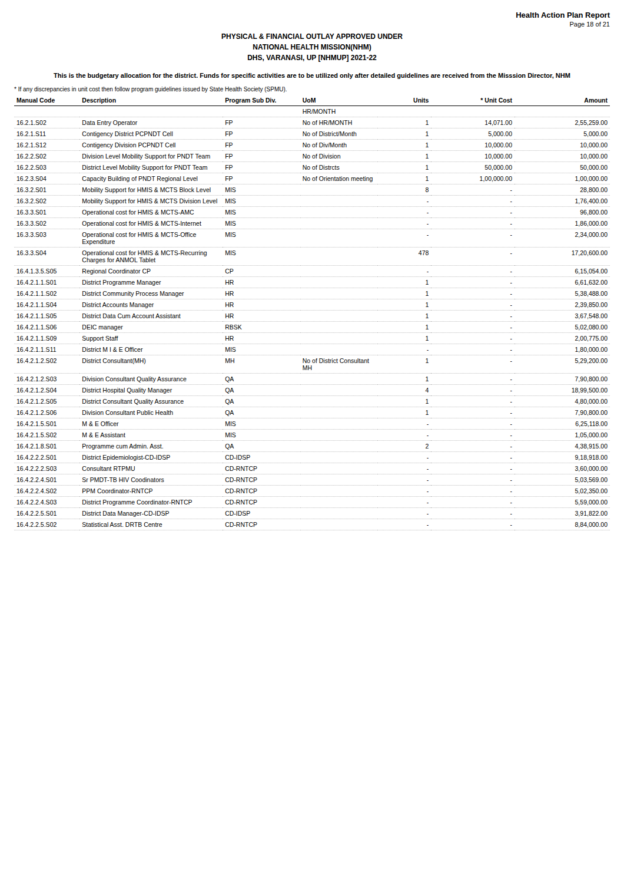Health Action Plan Report
Page 18 of 21
PHYSICAL & FINANCIAL OUTLAY APPROVED UNDER
NATIONAL HEALTH MISSION(NHM)
DHS, VARANASI, UP [NHMUP] 2021-22
This is the budgetary allocation for the district. Funds for specific activities are to be utilized only after detailed guidelines are received from the Misssion Director, NHM
* If any discrepancies in unit cost then follow program guidelines issued by State Health Society (SPMU).
| Manual Code | Description | Program Sub Div. | UoM | Units | * Unit Cost | Amount |
| --- | --- | --- | --- | --- | --- | --- |
| | | | HR/MONTH | | | |
| 16.2.1.S02 | Data Entry Operator | FP | No of HR/MONTH | 1 | 14,071.00 | 2,55,259.00 |
| 16.2.1.S11 | Contigency District PCPNDT Cell | FP | No of District/Month | 1 | 5,000.00 | 5,000.00 |
| 16.2.1.S12 | Contigency Division PCPNDT Cell | FP | No of Div/Month | 1 | 10,000.00 | 10,000.00 |
| 16.2.2.S02 | Division Level Mobility Support for PNDT Team | FP | No of Division | 1 | 10,000.00 | 10,000.00 |
| 16.2.2.S03 | District Level Mobility Support for PNDT Team | FP | No of Distrcts | 1 | 50,000.00 | 50,000.00 |
| 16.2.3.S04 | Capacity Building of PNDT Regional Level | FP | No of Orientation meeting | 1 | 1,00,000.00 | 1,00,000.00 |
| 16.3.2.S01 | Mobility Support for HMIS & MCTS Block Level | MIS | | 8 | - | 28,800.00 |
| 16.3.2.S02 | Mobility Support for HMIS & MCTS Division Level | MIS | | - | - | 1,76,400.00 |
| 16.3.3.S01 | Operational cost for HMIS & MCTS-AMC | MIS | | - | - | 96,800.00 |
| 16.3.3.S02 | Operational cost for HMIS & MCTS-Internet | MIS | | - | - | 1,86,000.00 |
| 16.3.3.S03 | Operational cost for HMIS & MCTS-Office Expenditure | MIS | | - | - | 2,34,000.00 |
| 16.3.3.S04 | Operational cost for HMIS & MCTS-Recurring Charges for ANMOL Tablet | MIS | | 478 | - | 17,20,600.00 |
| 16.4.1.3.5.S05 | Regional Coordinator CP | CP | | - | - | 6,15,054.00 |
| 16.4.2.1.1.S01 | District Programme Manager | HR | | 1 | - | 6,61,632.00 |
| 16.4.2.1.1.S02 | District Community Process Manager | HR | | 1 | - | 5,38,488.00 |
| 16.4.2.1.1.S04 | District Accounts Manager | HR | | 1 | - | 2,39,850.00 |
| 16.4.2.1.1.S05 | District Data Cum Account Assistant | HR | | 1 | - | 3,67,548.00 |
| 16.4.2.1.1.S06 | DEIC manager | RBSK | | 1 | - | 5,02,080.00 |
| 16.4.2.1.1.S09 | Support Staff | HR | | 1 | - | 2,00,775.00 |
| 16.4.2.1.1.S11 | District M I & E Officer | MIS | | - | - | 1,80,000.00 |
| 16.4.2.1.2.S02 | District Consultant(MH) | MH | No of District Consultant MH | 1 | - | 5,29,200.00 |
| 16.4.2.1.2.S03 | Division Consultant Quality Assurance | QA | | 1 | - | 7,90,800.00 |
| 16.4.2.1.2.S04 | District Hospital Quality Manager | QA | | 4 | - | 18,99,500.00 |
| 16.4.2.1.2.S05 | District Consultant Quality Assurance | QA | | 1 | - | 4,80,000.00 |
| 16.4.2.1.2.S06 | Division Consultant Public Health | QA | | 1 | - | 7,90,800.00 |
| 16.4.2.1.5.S01 | M & E Officer | MIS | | - | - | 6,25,118.00 |
| 16.4.2.1.5.S02 | M & E Assistant | MIS | | - | - | 1,05,000.00 |
| 16.4.2.1.8.S01 | Programme cum Admin. Asst. | QA | | 2 | - | 4,38,915.00 |
| 16.4.2.2.2.S01 | District Epidemiologist-CD-IDSP | CD-IDSP | | - | - | 9,18,918.00 |
| 16.4.2.2.2.S03 | Consultant RTPMU | CD-RNTCP | | - | - | 3,60,000.00 |
| 16.4.2.2.4.S01 | Sr PMDT-TB HIV Coodinators | CD-RNTCP | | - | - | 5,03,569.00 |
| 16.4.2.2.4.S02 | PPM Coordinator-RNTCP | CD-RNTCP | | - | - | 5,02,350.00 |
| 16.4.2.2.4.S03 | District Programme Coordinator-RNTCP | CD-RNTCP | | - | - | 5,59,000.00 |
| 16.4.2.2.5.S01 | District Data Manager-CD-IDSP | CD-IDSP | | - | - | 3,91,822.00 |
| 16.4.2.2.5.S02 | Statistical Asst. DRTB Centre | CD-RNTCP | | - | - | 8,84,000.00 |